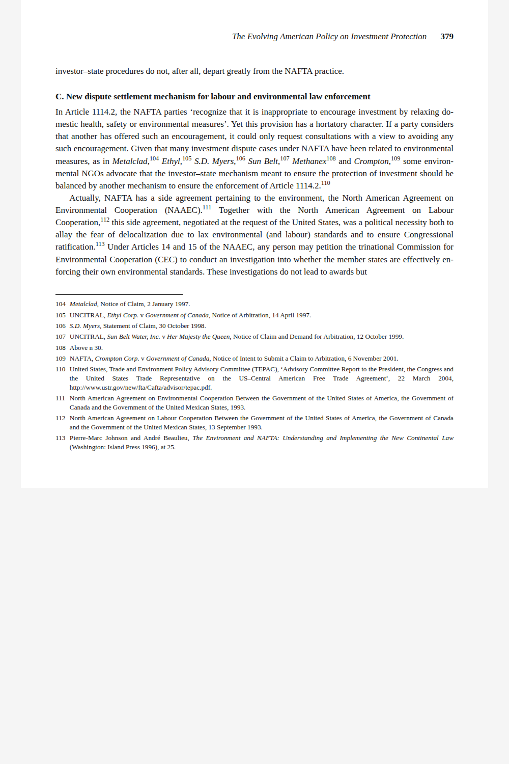The Evolving American Policy on Investment Protection 379
investor–state procedures do not, after all, depart greatly from the NAFTA practice.
C. New dispute settlement mechanism for labour and environmental law enforcement
In Article 1114.2, the NAFTA parties ‘recognize that it is inappropriate to encourage investment by relaxing domestic health, safety or environmental measures’. Yet this provision has a hortatory character. If a party considers that another has offered such an encouragement, it could only request consultations with a view to avoiding any such encouragement. Given that many investment dispute cases under NAFTA have been related to environmental measures, as in Metalclad,104 Ethyl,105 S.D. Myers,106 Sun Belt,107 Methanex108 and Crompton,109 some environmental NGOs advocate that the investor–state mechanism meant to ensure the protection of investment should be balanced by another mechanism to ensure the enforcement of Article 1114.2.110
Actually, NAFTA has a side agreement pertaining to the environment, the North American Agreement on Environmental Cooperation (NAAEC).111 Together with the North American Agreement on Labour Cooperation,112 this side agreement, negotiated at the request of the United States, was a political necessity both to allay the fear of delocalization due to lax environmental (and labour) standards and to ensure Congressional ratification.113 Under Articles 14 and 15 of the NAAEC, any person may petition the trinational Commission for Environmental Cooperation (CEC) to conduct an investigation into whether the member states are effectively enforcing their own environmental standards. These investigations do not lead to awards but
104 Metalclad, Notice of Claim, 2 January 1997.
105 UNCITRAL, Ethyl Corp. v Government of Canada, Notice of Arbitration, 14 April 1997.
106 S.D. Myers, Statement of Claim, 30 October 1998.
107 UNCITRAL, Sun Belt Water, Inc. v Her Majesty the Queen, Notice of Claim and Demand for Arbitration, 12 October 1999.
108 Above n 30.
109 NAFTA, Crompton Corp. v Government of Canada, Notice of Intent to Submit a Claim to Arbitration, 6 November 2001.
110 United States, Trade and Environment Policy Advisory Committee (TEPAC), ‘Advisory Committee Report to the President, the Congress and the United States Trade Representative on the US–Central American Free Trade Agreement’, 22 March 2004, http://www.ustr.gov/new/fta/Cafta/advisor/tepac.pdf.
111 North American Agreement on Environmental Cooperation Between the Government of the United States of America, the Government of Canada and the Government of the United Mexican States, 1993.
112 North American Agreement on Labour Cooperation Between the Government of the United States of America, the Government of Canada and the Government of the United Mexican States, 13 September 1993.
113 Pierre-Marc Johnson and André Beaulieu, The Environment and NAFTA: Understanding and Implementing the New Continental Law (Washington: Island Press 1996), at 25.